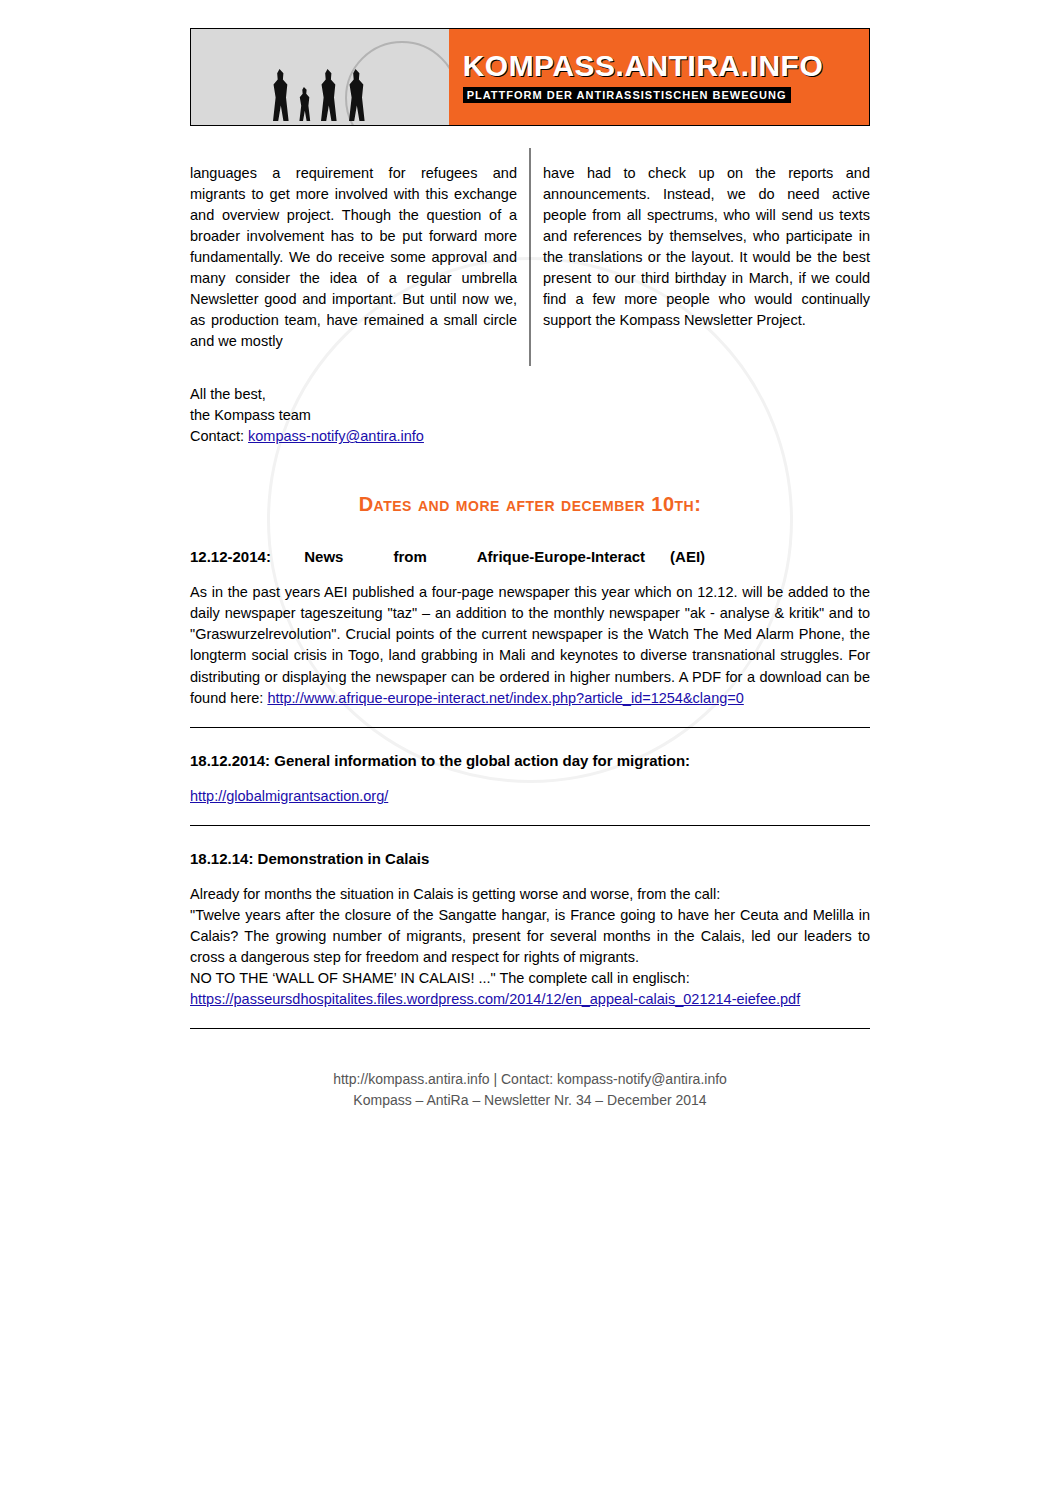KOMPASS.ANTIRA.INFO
PLATTFORM DER ANTIRASSISTISCHEN BEWEGUNG
languages a requirement for refugees and migrants to get more involved with this exchange and overview project. Though the question of a broader involvement has to be put forward more fundamentally. We do receive some approval and many consider the idea of a regular umbrella Newsletter good and important. But until now we, as production team, have remained a small circle and we mostly
have had to check up on the reports and announcements. Instead, we do need active people from all spectrums, who will send us texts and references by themselves, who participate in the translations or the layout. It would be the best present to our third birthday in March, if we could find a few more people who would continually support the Kompass Newsletter Project.
All the best,
the Kompass team
Contact: kompass-notify@antira.info
Dates and more after december 10th:
12.12-2014: News from Afrique-Europe-Interact (AEI)
As in the past years AEI published a four-page newspaper this year which on 12.12. will be added to the daily newspaper tageszeitung "taz" – an addition to the monthly newspaper "ak - analyse & kritik" and to "Graswurzelrevolution". Crucial points of the current newspaper is the Watch The Med Alarm Phone, the longterm social crisis in Togo, land grabbing in Mali and keynotes to diverse transnational struggles. For distributing or displaying the newspaper can be ordered in higher numbers. A PDF for a download can be found here: http://www.afrique-europe-interact.net/index.php?article_id=1254&clang=0
18.12.2014: General information to the global action day for migration:
http://globalmigrantsaction.org/
18.12.14: Demonstration in Calais
Already for months the situation in Calais is getting worse and worse, from the call:
"Twelve years after the closure of the Sangatte hangar, is France going to have her Ceuta and Melilla in Calais? The growing number of migrants, present for several months in the Calais, led our leaders to cross a dangerous step for freedom and respect for rights of migrants.
NO TO THE ‘WALL OF SHAME’ IN CALAIS! ..." The complete call in englisch:
https://passeursdhospitalites.files.wordpress.com/2014/12/en_appeal-calais_021214-eiefee.pdf
http://kompass.antira.info | Contact: kompass-notify@antira.info
Kompass – AntiRa – Newsletter Nr. 34 – December 2014